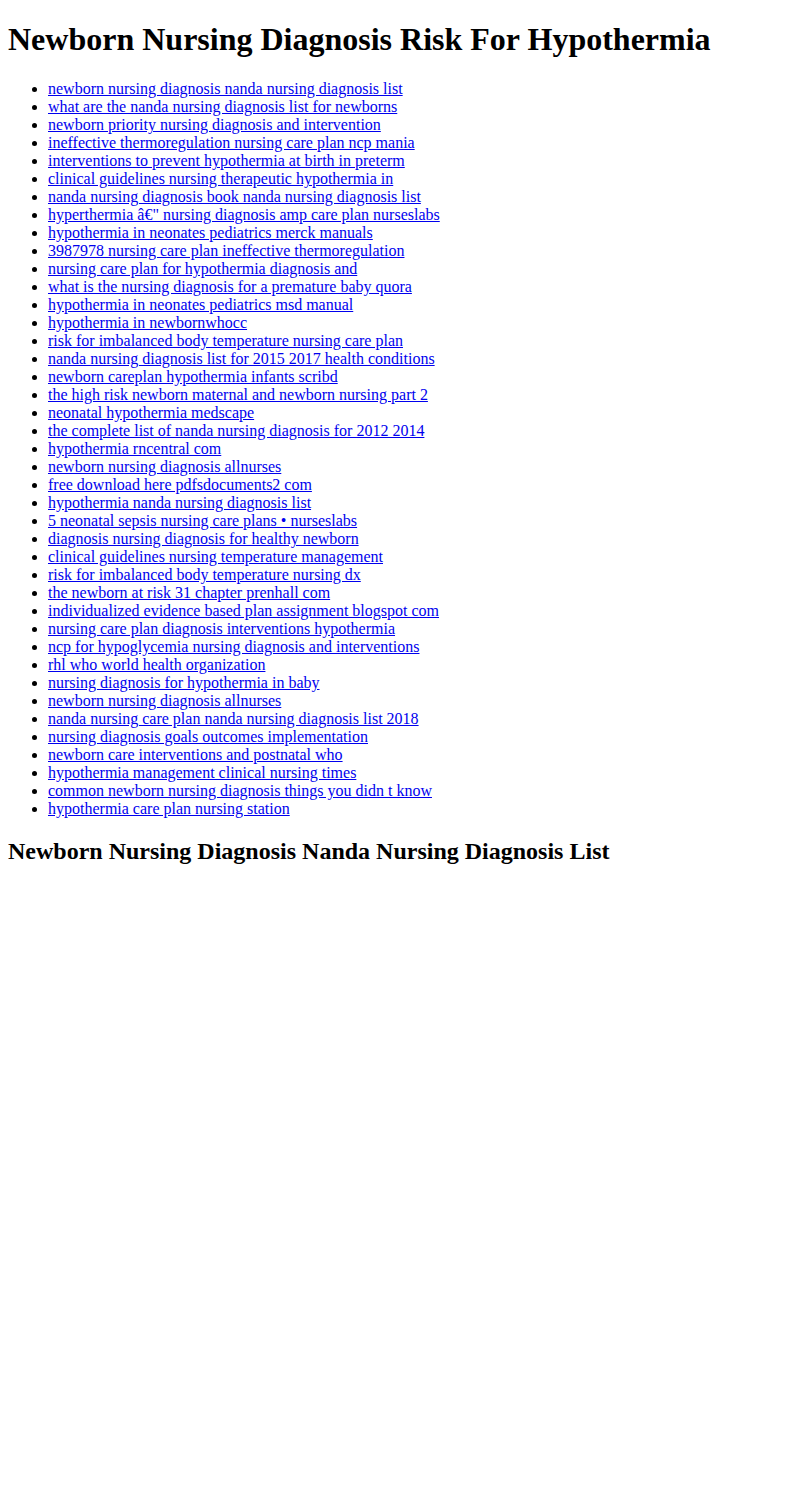Newborn Nursing Diagnosis Risk For Hypothermia
newborn nursing diagnosis nanda nursing diagnosis list
what are the nanda nursing diagnosis list for newborns
newborn priority nursing diagnosis and intervention
ineffective thermoregulation nursing care plan ncp mania
interventions to prevent hypothermia at birth in preterm
clinical guidelines nursing therapeutic hypothermia in
nanda nursing diagnosis book nanda nursing diagnosis list
hyperthermia â€" nursing diagnosis amp care plan nurseslabs
hypothermia in neonates pediatrics merck manuals
3987978 nursing care plan ineffective thermoregulation
nursing care plan for hypothermia diagnosis and
what is the nursing diagnosis for a premature baby quora
hypothermia in neonates pediatrics msd manual
hypothermia in newbornwhocc
risk for imbalanced body temperature nursing care plan
nanda nursing diagnosis list for 2015 2017 health conditions
newborn careplan hypothermia infants scribd
the high risk newborn maternal and newborn nursing part 2
neonatal hypothermia medscape
the complete list of nanda nursing diagnosis for 2012 2014
hypothermia rncentral com
newborn nursing diagnosis allnurses
free download here pdfsdocuments2 com
hypothermia nanda nursing diagnosis list
5 neonatal sepsis nursing care plans • nurseslabs
diagnosis nursing diagnosis for healthy newborn
clinical guidelines nursing temperature management
risk for imbalanced body temperature nursing dx
the newborn at risk 31 chapter prenhall com
individualized evidence based plan assignment blogspot com
nursing care plan diagnosis interventions hypothermia
ncp for hypoglycemia nursing diagnosis and interventions
rhl who world health organization
nursing diagnosis for hypothermia in baby
newborn nursing diagnosis allnurses
nanda nursing care plan nanda nursing diagnosis list 2018
nursing diagnosis goals outcomes implementation
newborn care interventions and postnatal who
hypothermia management clinical nursing times
common newborn nursing diagnosis things you didn t know
hypothermia care plan nursing station
Newborn Nursing Diagnosis Nanda Nursing Diagnosis List